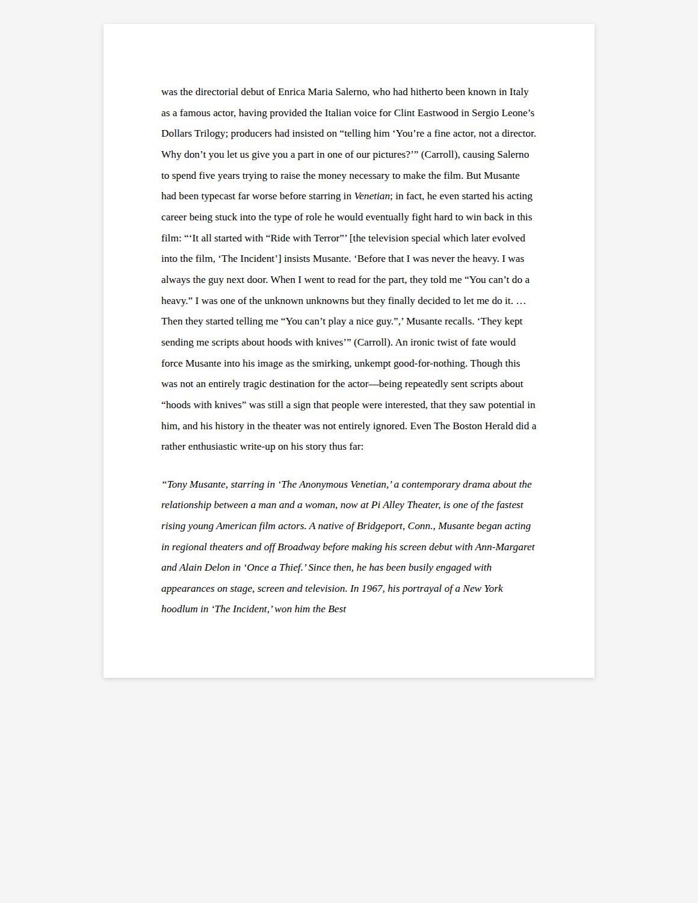was the directorial debut of Enrica Maria Salerno, who had hitherto been known in Italy as a famous actor, having provided the Italian voice for Clint Eastwood in Sergio Leone’s Dollars Trilogy; producers had insisted on “telling him ‘You’re a fine actor, not a director. Why don’t you let us give you a part in one of our pictures?’” (Carroll), causing Salerno to spend five years trying to raise the money necessary to make the film. But Musante had been typecast far worse before starring in Venetian; in fact, he even started his acting career being stuck into the type of role he would eventually fight hard to win back in this film: “‘It all started with “Ride with Terror”’ [the television special which later evolved into the film, ‘The Incident’] insists Musante. ‘Before that I was never the heavy. I was always the guy next door. When I went to read for the part, they told me “You can’t do a heavy.” I was one of the unknown unknowns but they finally decided to let me do it. …Then they started telling me “You can’t play a nice guy.”,’ Musante recalls. ‘They kept sending me scripts about hoods with knives’” (Carroll). An ironic twist of fate would force Musante into his image as the smirking, unkempt good-for-nothing. Though this was not an entirely tragic destination for the actor—being repeatedly sent scripts about “hoods with knives” was still a sign that people were interested, that they saw potential in him, and his history in the theater was not entirely ignored. Even The Boston Herald did a rather enthusiastic write-up on his story thus far:
“Tony Musante, starring in ‘The Anonymous Venetian,’ a contemporary drama about the relationship between a man and a woman, now at Pi Alley Theater, is one of the fastest rising young American film actors. A native of Bridgeport, Conn., Musante began acting in regional theaters and off Broadway before making his screen debut with Ann-Margaret and Alain Delon in ‘Once a Thief.’ Since then, he has been busily engaged with appearances on stage, screen and television. In 1967, his portrayal of a New York hoodlum in ‘The Incident,’ won him the Best